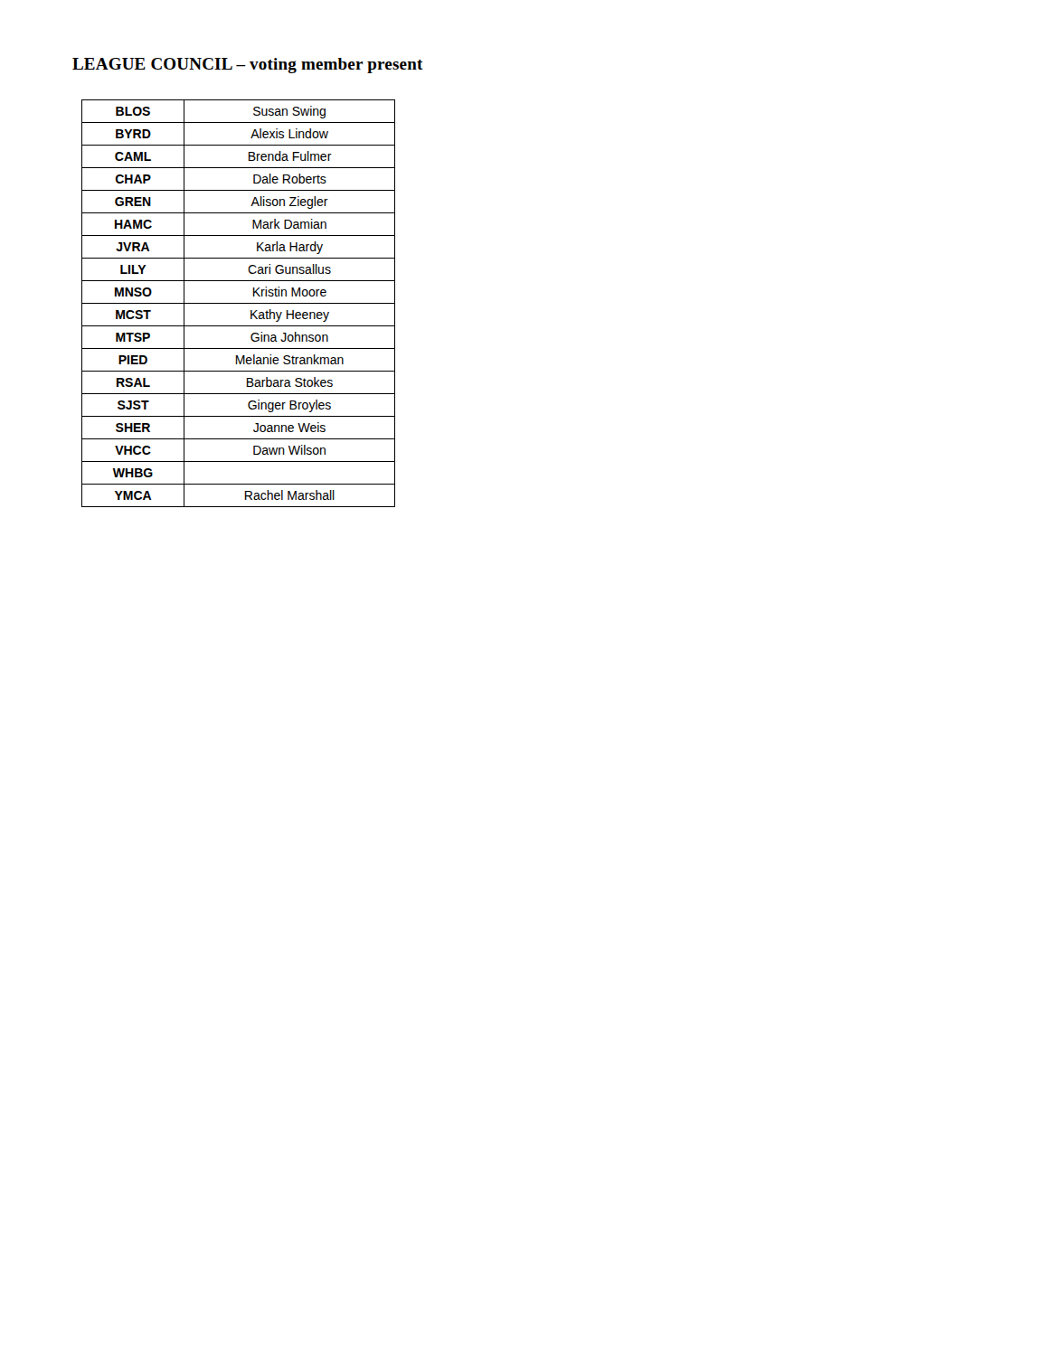LEAGUE COUNCIL – voting member present
| BLOS | Susan Swing |
| BYRD | Alexis Lindow |
| CAML | Brenda Fulmer |
| CHAP | Dale Roberts |
| GREN | Alison Ziegler |
| HAMC | Mark Damian |
| JVRA | Karla Hardy |
| LILY | Cari Gunsallus |
| MNSO | Kristin Moore |
| MCST | Kathy Heeney |
| MTSP | Gina Johnson |
| PIED | Melanie Strankman |
| RSAL | Barbara Stokes |
| SJST | Ginger Broyles |
| SHER | Joanne Weis |
| VHCC | Dawn Wilson |
| WHBG | |
| YMCA | Rachel Marshall |